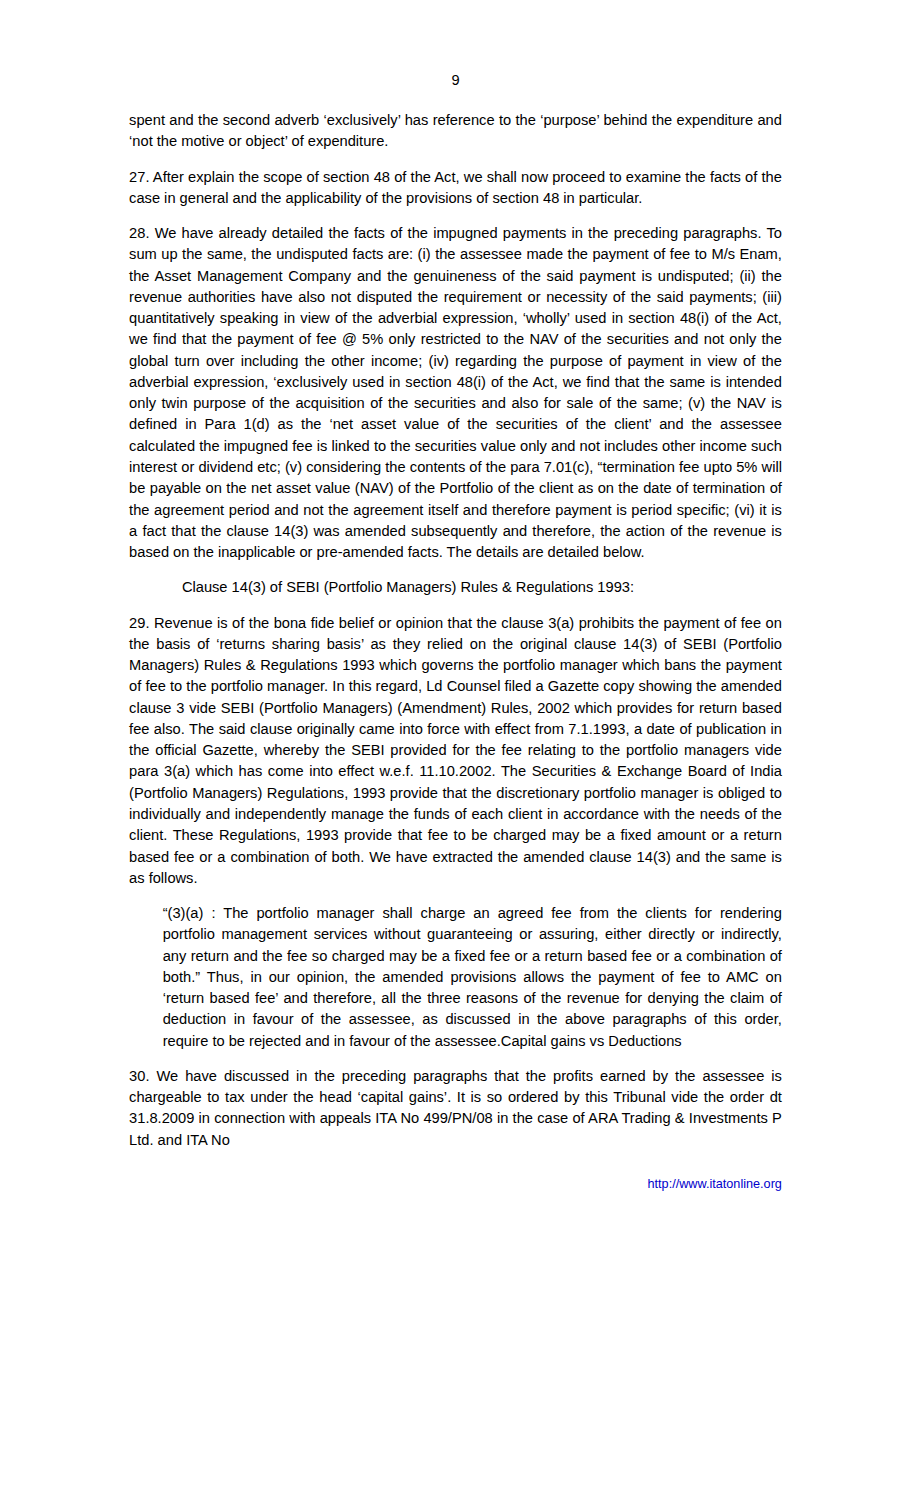9
spent and the second adverb ‘exclusively’ has reference to the ‘purpose’ behind the expenditure and ‘not the motive or object’ of expenditure.
27. After explain the scope of section 48 of the Act, we shall now proceed to examine the facts of the case in general and the applicability of the provisions of section 48 in particular.
28. We have already detailed the facts of the impugned payments in the preceding paragraphs. To sum up the same, the undisputed facts are: (i) the assessee made the payment of fee to M/s Enam, the Asset Management Company and the genuineness of the said payment is undisputed; (ii) the revenue authorities have also not disputed the requirement or necessity of the said payments; (iii) quantitatively speaking in view of the adverbial expression, ‘wholly’ used in section 48(i) of the Act, we find that the payment of fee @ 5% only restricted to the NAV of the securities and not only the global turn over including the other income; (iv) regarding the purpose of payment in view of the adverbial expression, ‘exclusively used in section 48(i) of the Act, we find that the same is intended only twin purpose of the acquisition of the securities and also for sale of the same; (v) the NAV is defined in Para 1(d) as the ‘net asset value of the securities of the client’ and the assessee calculated the impugned fee is linked to the securities value only and not includes other income such interest or dividend etc; (v) considering the contents of the para 7.01(c), “termination fee upto 5% will be payable on the net asset value (NAV) of the Portfolio of the client as on the date of termination of the agreement period and not the agreement itself and therefore payment is period specific; (vi) it is a fact that the clause 14(3) was amended subsequently and therefore, the action of the revenue is based on the inapplicable or pre-amended facts. The details are detailed below.
Clause 14(3) of SEBI (Portfolio Managers) Rules & Regulations 1993:
29. Revenue is of the bona fide belief or opinion that the clause 3(a) prohibits the payment of fee on the basis of ‘returns sharing basis’ as they relied on the original clause 14(3) of SEBI (Portfolio Managers) Rules & Regulations 1993 which governs the portfolio manager which bans the payment of fee to the portfolio manager. In this regard, Ld Counsel filed a Gazette copy showing the amended clause 3 vide SEBI (Portfolio Managers) (Amendment) Rules, 2002 which provides for return based fee also. The said clause originally came into force with effect from 7.1.1993, a date of publication in the official Gazette, whereby the SEBI provided for the fee relating to the portfolio managers vide para 3(a) which has come into effect w.e.f. 11.10.2002. The Securities & Exchange Board of India (Portfolio Managers) Regulations, 1993 provide that the discretionary portfolio manager is obliged to individually and independently manage the funds of each client in accordance with the needs of the client. These Regulations, 1993 provide that fee to be charged may be a fixed amount or a return based fee or a combination of both. We have extracted the amended clause 14(3) and the same is as follows.
“(3)(a) : The portfolio manager shall charge an agreed fee from the clients for rendering portfolio management services without guaranteeing or assuring, either directly or indirectly, any return and the fee so charged may be a fixed fee or a return based fee or a combination of both.” Thus, in our opinion, the amended provisions allows the payment of fee to AMC on ‘return based fee’ and therefore, all the three reasons of the revenue for denying the claim of deduction in favour of the assessee, as discussed in the above paragraphs of this order, require to be rejected and in favour of the assessee.Capital gains vs Deductions
30. We have discussed in the preceding paragraphs that the profits earned by the assessee is chargeable to tax under the head ‘capital gains’. It is so ordered by this Tribunal vide the order dt 31.8.2009 in connection with appeals ITA No 499/PN/08 in the case of ARA Trading & Investments P Ltd. and ITA No
http://www.itatonline.org